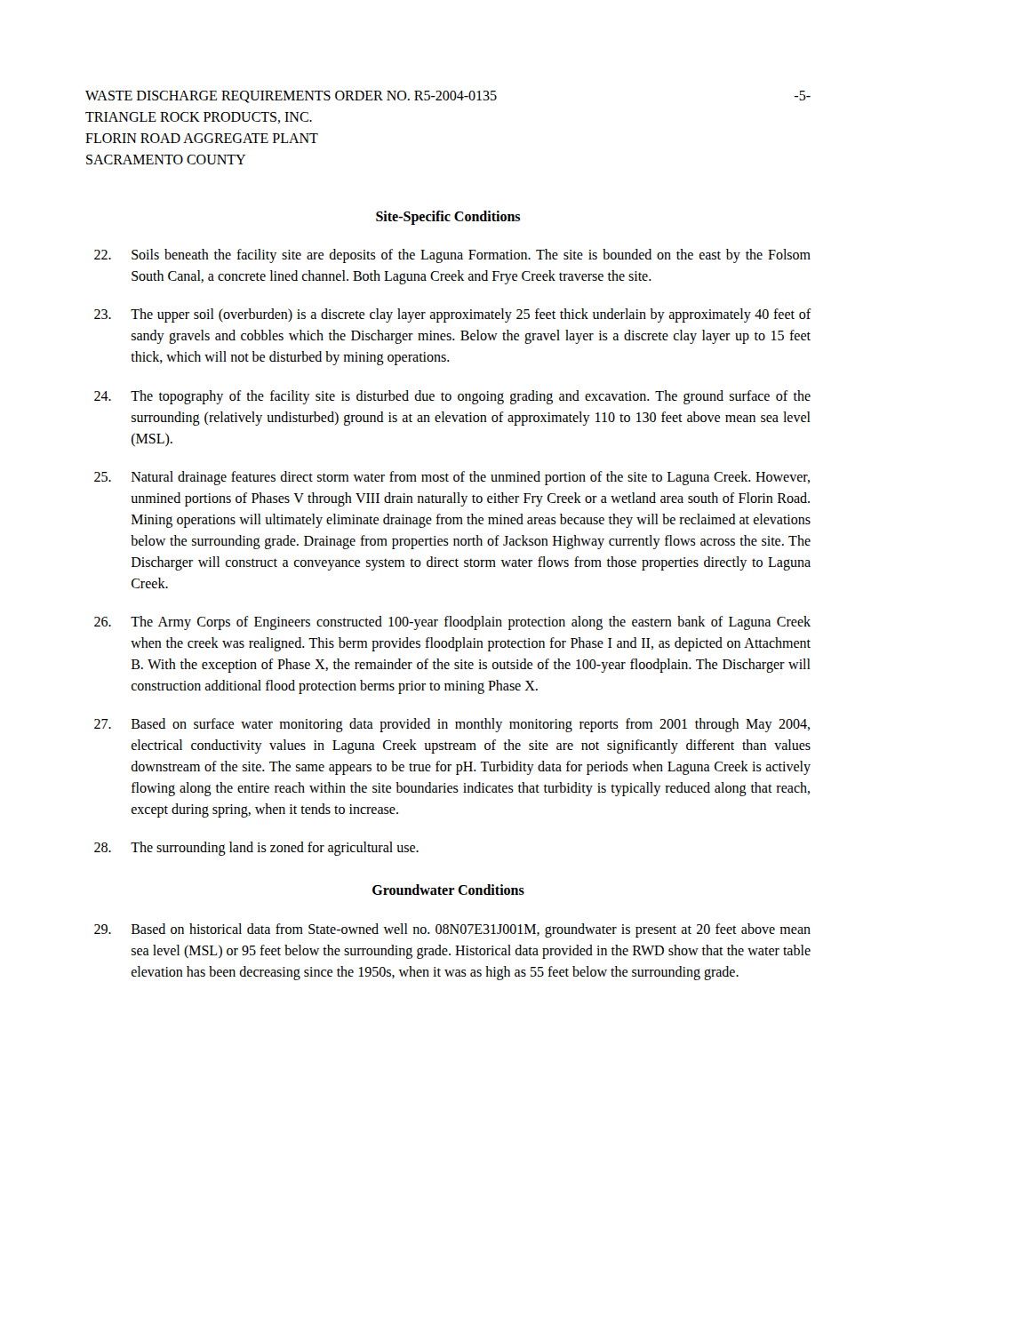WASTE DISCHARGE REQUIREMENTS ORDER NO. R5-2004-0135
-5-
TRIANGLE ROCK PRODUCTS, INC.
FLORIN ROAD AGGREGATE PLANT
SACRAMENTO COUNTY
Site-Specific Conditions
22. Soils beneath the facility site are deposits of the Laguna Formation. The site is bounded on the east by the Folsom South Canal, a concrete lined channel. Both Laguna Creek and Frye Creek traverse the site.
23. The upper soil (overburden) is a discrete clay layer approximately 25 feet thick underlain by approximately 40 feet of sandy gravels and cobbles which the Discharger mines. Below the gravel layer is a discrete clay layer up to 15 feet thick, which will not be disturbed by mining operations.
24. The topography of the facility site is disturbed due to ongoing grading and excavation. The ground surface of the surrounding (relatively undisturbed) ground is at an elevation of approximately 110 to 130 feet above mean sea level (MSL).
25. Natural drainage features direct storm water from most of the unmined portion of the site to Laguna Creek. However, unmined portions of Phases V through VIII drain naturally to either Fry Creek or a wetland area south of Florin Road. Mining operations will ultimately eliminate drainage from the mined areas because they will be reclaimed at elevations below the surrounding grade. Drainage from properties north of Jackson Highway currently flows across the site. The Discharger will construct a conveyance system to direct storm water flows from those properties directly to Laguna Creek.
26. The Army Corps of Engineers constructed 100-year floodplain protection along the eastern bank of Laguna Creek when the creek was realigned. This berm provides floodplain protection for Phase I and II, as depicted on Attachment B. With the exception of Phase X, the remainder of the site is outside of the 100-year floodplain. The Discharger will construction additional flood protection berms prior to mining Phase X.
27. Based on surface water monitoring data provided in monthly monitoring reports from 2001 through May 2004, electrical conductivity values in Laguna Creek upstream of the site are not significantly different than values downstream of the site. The same appears to be true for pH. Turbidity data for periods when Laguna Creek is actively flowing along the entire reach within the site boundaries indicates that turbidity is typically reduced along that reach, except during spring, when it tends to increase.
28. The surrounding land is zoned for agricultural use.
Groundwater Conditions
29. Based on historical data from State-owned well no. 08N07E31J001M, groundwater is present at 20 feet above mean sea level (MSL) or 95 feet below the surrounding grade. Historical data provided in the RWD show that the water table elevation has been decreasing since the 1950s, when it was as high as 55 feet below the surrounding grade.